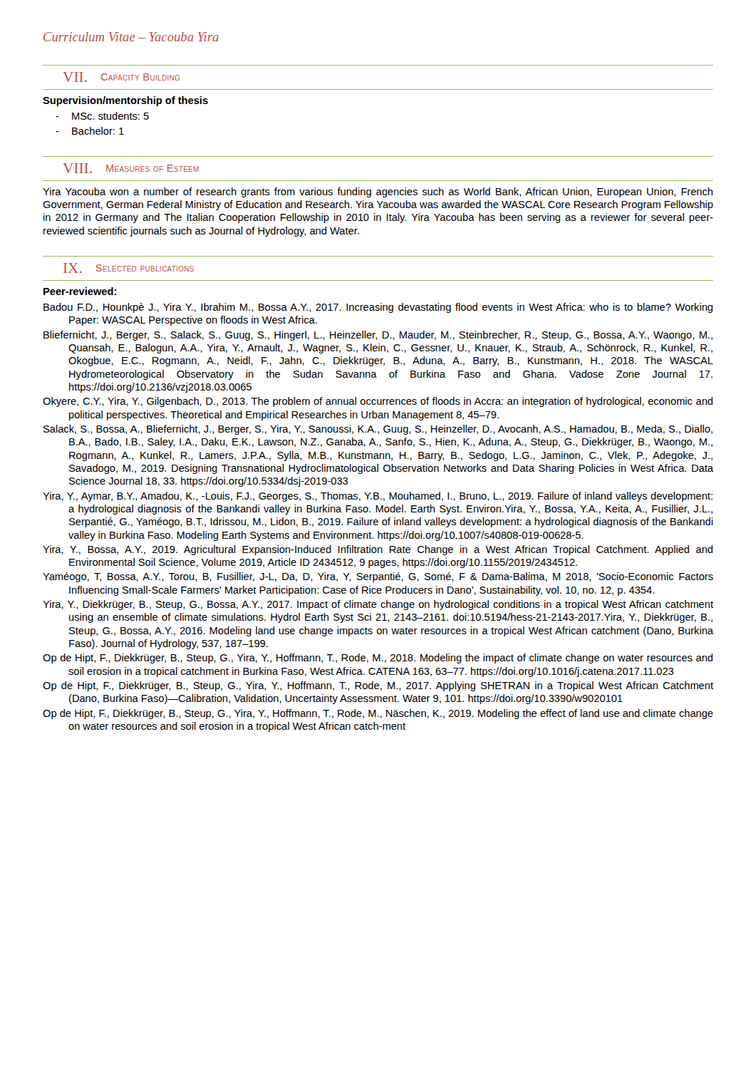Curriculum Vitae – Yacouba Yira
VII. Capacity Building
Supervision/mentorship of thesis
MSc. students: 5
Bachelor: 1
VIII. Measures of Esteem
Yira Yacouba won a number of research grants from various funding agencies such as World Bank, African Union, European Union, French Government, German Federal Ministry of Education and Research. Yira Yacouba was awarded the WASCAL Core Research Program Fellowship in 2012 in Germany and The Italian Cooperation Fellowship in 2010 in Italy. Yira Yacouba has been serving as a reviewer for several peer-reviewed scientific journals such as Journal of Hydrology, and Water.
IX. Selected publications
Peer-reviewed:
Badou F.D., Hounkpè J., Yira Y., Ibrahim M., Bossa A.Y., 2017. Increasing devastating flood events in West Africa: who is to blame? Working Paper: WASCAL Perspective on floods in West Africa.
Bliefernicht, J., Berger, S., Salack, S., Guug, S., Hingerl, L., Heinzeller, D., Mauder, M., Steinbrecher, R., Steup, G., Bossa, A.Y., Waongo, M., Quansah, E., Balogun, A.A., Yira, Y., Arnault, J., Wagner, S., Klein, C., Gessner, U., Knauer, K., Straub, A., Schönrock, R., Kunkel, R., Okogbue, E.C., Rogmann, A., Neidl, F., Jahn, C., Diekkrüger, B., Aduna, A., Barry, B., Kunstmann, H., 2018. The WASCAL Hydrometeorological Observatory in the Sudan Savanna of Burkina Faso and Ghana. Vadose Zone Journal 17. https://doi.org/10.2136/vzj2018.03.0065
Okyere, C.Y., Yira, Y., Gilgenbach, D., 2013. The problem of annual occurrences of floods in Accra: an integration of hydrological, economic and political perspectives. Theoretical and Empirical Researches in Urban Management 8, 45–79.
Salack, S., Bossa, A., Bliefernicht, J., Berger, S., Yira, Y., Sanoussi, K.A., Guug, S., Heinzeller, D., Avocanh, A.S., Hamadou, B., Meda, S., Diallo, B.A., Bado, I.B., Saley, I.A., Daku, E.K., Lawson, N.Z., Ganaba, A., Sanfo, S., Hien, K., Aduna, A., Steup, G., Diekkrüger, B., Waongo, M., Rogmann, A., Kunkel, R., Lamers, J.P.A., Sylla, M.B., Kunstmann, H., Barry, B., Sedogo, L.G., Jaminon, C., Vlek, P., Adegoke, J., Savadogo, M., 2019. Designing Transnational Hydroclimatological Observation Networks and Data Sharing Policies in West Africa. Data Science Journal 18, 33. https://doi.org/10.5334/dsj-2019-033
Yira, Y., Aymar, B.Y., Amadou, K., -Louis, F.J., Georges, S., Thomas, Y.B., Mouhamed, I., Bruno, L., 2019. Failure of inland valleys development: a hydrological diagnosis of the Bankandi valley in Burkina Faso. Model. Earth Syst. Environ.Yira, Y., Bossa, Y.A., Keita, A., Fusillier, J.L., Serpantié, G., Yaméogo, B.T., Idrissou, M., Lidon, B., 2019. Failure of inland valleys development: a hydrological diagnosis of the Bankandi valley in Burkina Faso. Modeling Earth Systems and Environment. https://doi.org/10.1007/s40808-019-00628-5.
Yira, Y., Bossa, A.Y., 2019. Agricultural Expansion-Induced Infiltration Rate Change in a West African Tropical Catchment. Applied and Environmental Soil Science, Volume 2019, Article ID 2434512, 9 pages, https://doi.org/10.1155/2019/2434512.
Yaméogo, T, Bossa, A.Y., Torou, B, Fusillier, J-L, Da, D, Yira, Y, Serpantié, G, Somé, F & Dama-Balima, M 2018, 'Socio-Economic Factors Influencing Small-Scale Farmers' Market Participation: Case of Rice Producers in Dano', Sustainability, vol. 10, no. 12, p. 4354.
Yira, Y., Diekkrüger, B., Steup, G., Bossa, A.Y., 2017. Impact of climate change on hydrological conditions in a tropical West African catchment using an ensemble of climate simulations. Hydrol Earth Syst Sci 21, 2143–2161. doi:10.5194/hess-21-2143-2017.Yira, Y., Diekkrüger, B., Steup, G., Bossa, A.Y., 2016. Modeling land use change impacts on water resources in a tropical West African catchment (Dano, Burkina Faso). Journal of Hydrology, 537, 187–199.
Op de Hipt, F., Diekkrüger, B., Steup, G., Yira, Y., Hoffmann, T., Rode, M., 2018. Modeling the impact of climate change on water resources and soil erosion in a tropical catchment in Burkina Faso, West Africa. CATENA 163, 63–77. https://doi.org/10.1016/j.catena.2017.11.023
Op de Hipt, F., Diekkrüger, B., Steup, G., Yira, Y., Hoffmann, T., Rode, M., 2017. Applying SHETRAN in a Tropical West African Catchment (Dano, Burkina Faso)—Calibration, Validation, Uncertainty Assessment. Water 9, 101. https://doi.org/10.3390/w9020101
Op de Hipt, F., Diekkrüger, B., Steup, G., Yira, Y., Hoffmann, T., Rode, M., Näschen, K., 2019. Modeling the effect of land use and climate change on water resources and soil erosion in a tropical West African catch-ment